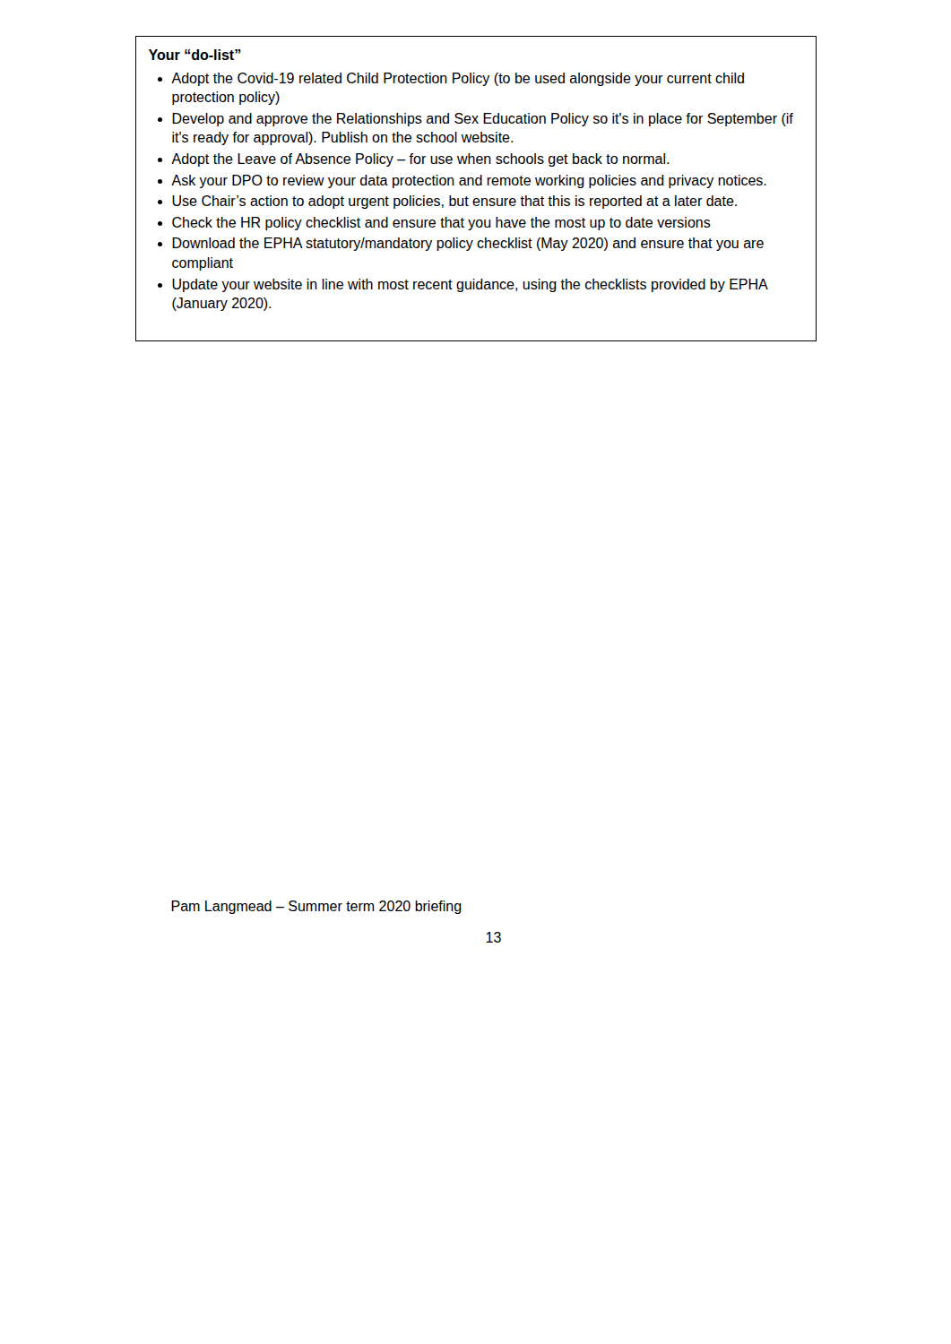Your “do-list”
Adopt the Covid-19 related Child Protection Policy (to be used alongside your current child protection policy)
Develop and approve the Relationships and Sex Education Policy so it's in place for September (if it's ready for approval). Publish on the school website.
Adopt the Leave of Absence Policy – for use when schools get back to normal.
Ask your DPO to review your data protection and remote working policies and privacy notices.
Use Chair’s action to adopt urgent policies, but ensure that this is reported at a later date.
Check the HR policy checklist and ensure that you have the most up to date versions
Download the EPHA statutory/mandatory policy checklist (May 2020) and ensure that you are compliant
Update your website in line with most recent guidance, using the checklists provided by EPHA (January 2020).
Pam Langmead – Summer term 2020 briefing
13